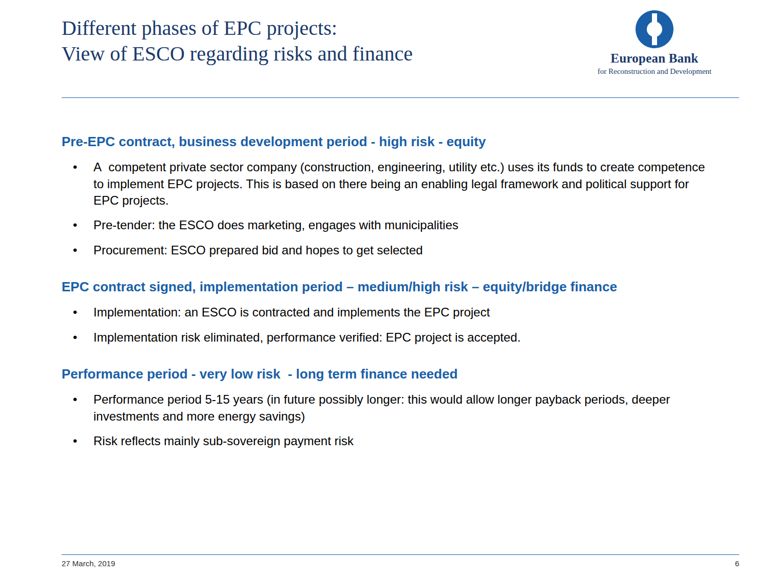Different phases of EPC projects:
View of ESCO regarding risks and finance
European Bank
for Reconstruction and Development
Pre-EPC contract, business development period - high risk - equity
A competent private sector company (construction, engineering, utility etc.) uses its funds to create competence to implement EPC projects. This is based on there being an enabling legal framework and political support for EPC projects.
Pre-tender: the ESCO does marketing, engages with municipalities
Procurement: ESCO prepared bid and hopes to get selected
EPC contract signed, implementation period – medium/high risk – equity/bridge finance
Implementation: an ESCO is contracted and implements the EPC project
Implementation risk eliminated, performance verified: EPC project is accepted.
Performance period - very low risk - long term finance needed
Performance period 5-15 years (in future possibly longer: this would allow longer payback periods, deeper investments and more energy savings)
Risk reflects mainly sub-sovereign payment risk
27 March, 2019 6